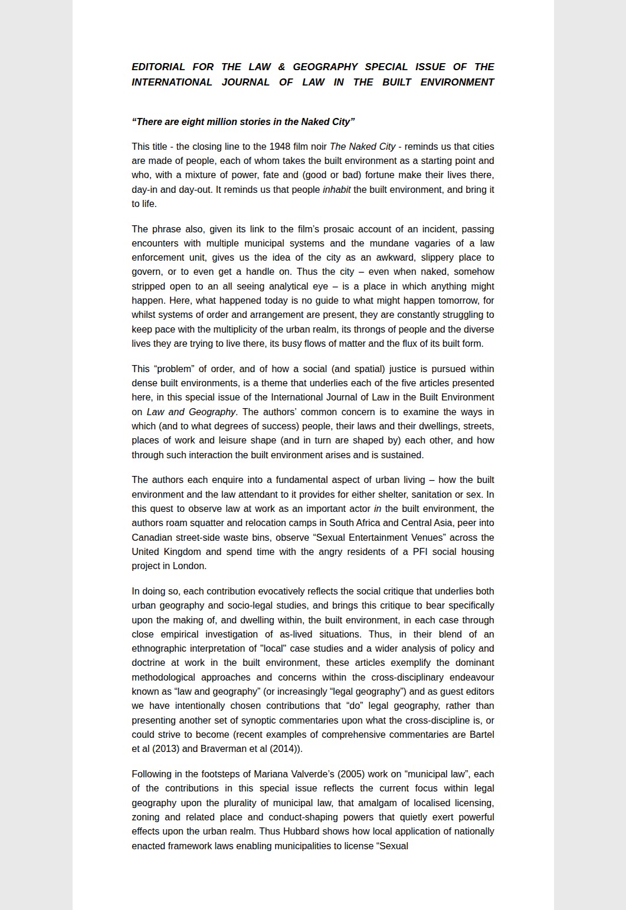EDITORIAL FOR THE LAW & GEOGRAPHY SPECIAL ISSUE OF THE INTERNATIONAL JOURNAL OF LAW IN THE BUILT ENVIRONMENT
“There are eight million stories in the Naked City”
This title - the closing line to the 1948 film noir The Naked City - reminds us that cities are made of people, each of whom takes the built environment as a starting point and who, with a mixture of power, fate and (good or bad) fortune make their lives there, day-in and day-out. It reminds us that people inhabit the built environment, and bring it to life.
The phrase also, given its link to the film’s prosaic account of an incident, passing encounters with multiple municipal systems and the mundane vagaries of a law enforcement unit, gives us the idea of the city as an awkward, slippery place to govern, or to even get a handle on. Thus the city – even when naked, somehow stripped open to an all seeing analytical eye – is a place in which anything might happen. Here, what happened today is no guide to what might happen tomorrow, for whilst systems of order and arrangement are present, they are constantly struggling to keep pace with the multiplicity of the urban realm, its throngs of people and the diverse lives they are trying to live there, its busy flows of matter and the flux of its built form.
This “problem” of order, and of how a social (and spatial) justice is pursued within dense built environments, is a theme that underlies each of the five articles presented here, in this special issue of the International Journal of Law in the Built Environment on Law and Geography. The authors’ common concern is to examine the ways in which (and to what degrees of success) people, their laws and their dwellings, streets, places of work and leisure shape (and in turn are shaped by) each other, and how through such interaction the built environment arises and is sustained.
The authors each enquire into a fundamental aspect of urban living – how the built environment and the law attendant to it provides for either shelter, sanitation or sex. In this quest to observe law at work as an important actor in the built environment, the authors roam squatter and relocation camps in South Africa and Central Asia, peer into Canadian street-side waste bins, observe “Sexual Entertainment Venues” across the United Kingdom and spend time with the angry residents of a PFI social housing project in London.
In doing so, each contribution evocatively reflects the social critique that underlies both urban geography and socio-legal studies, and brings this critique to bear specifically upon the making of, and dwelling within, the built environment, in each case through close empirical investigation of as-lived situations. Thus, in their blend of an ethnographic interpretation of "local" case studies and a wider analysis of policy and doctrine at work in the built environment, these articles exemplify the dominant methodological approaches and concerns within the cross-disciplinary endeavour known as “law and geography” (or increasingly “legal geography”) and as guest editors we have intentionally chosen contributions that “do” legal geography, rather than presenting another set of synoptic commentaries upon what the cross-discipline is, or could strive to become (recent examples of comprehensive commentaries are Bartel et al (2013) and Braverman et al (2014)).
Following in the footsteps of Mariana Valverde’s (2005) work on “municipal law”, each of the contributions in this special issue reflects the current focus within legal geography upon the plurality of municipal law, that amalgam of localised licensing, zoning and related place and conduct-shaping powers that quietly exert powerful effects upon the urban realm. Thus Hubbard shows how local application of nationally enacted framework laws enabling municipalities to license “Sexual